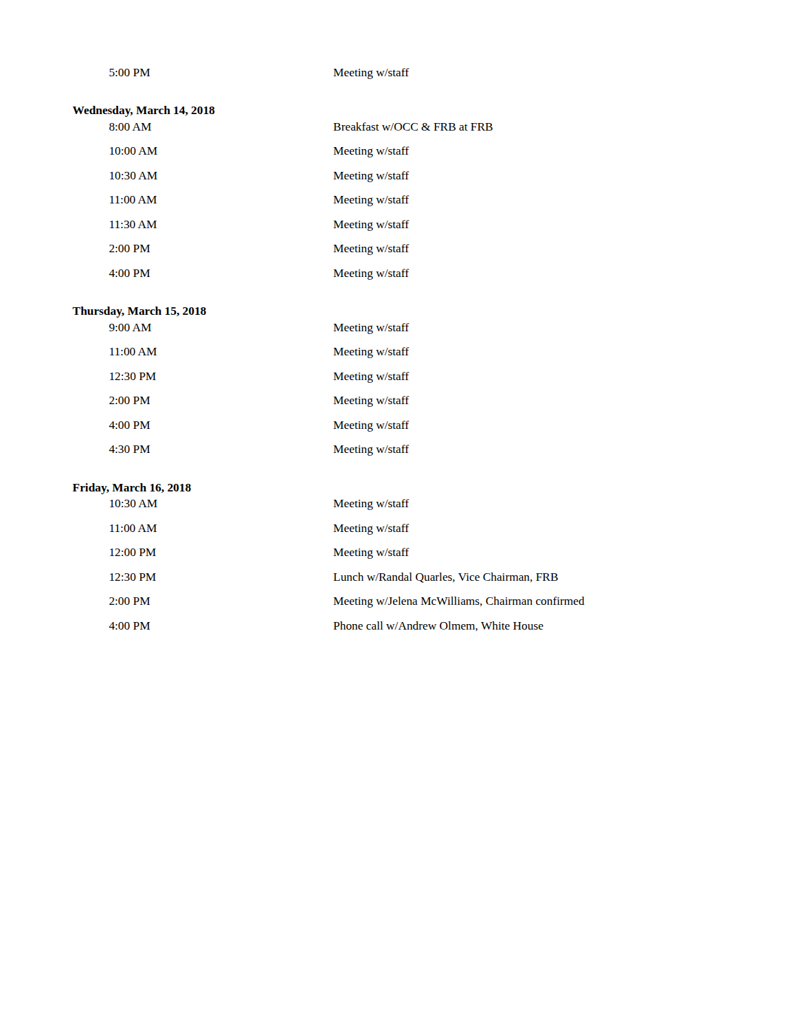| 5:00 PM | Meeting w/staff |
Wednesday, March 14, 2018
| 8:00 AM | Breakfast w/OCC & FRB at FRB |
| 10:00 AM | Meeting w/staff |
| 10:30 AM | Meeting w/staff |
| 11:00 AM | Meeting w/staff |
| 11:30 AM | Meeting w/staff |
| 2:00 PM | Meeting w/staff |
| 4:00 PM | Meeting w/staff |
Thursday, March 15, 2018
| 9:00 AM | Meeting w/staff |
| 11:00 AM | Meeting w/staff |
| 12:30 PM | Meeting w/staff |
| 2:00 PM | Meeting w/staff |
| 4:00 PM | Meeting w/staff |
| 4:30 PM | Meeting w/staff |
Friday, March 16, 2018
| 10:30 AM | Meeting w/staff |
| 11:00 AM | Meeting w/staff |
| 12:00 PM | Meeting w/staff |
| 12:30 PM | Lunch w/Randal Quarles, Vice Chairman, FRB |
| 2:00 PM | Meeting w/Jelena McWilliams, Chairman confirmed |
| 4:00 PM | Phone call w/Andrew Olmem, White House |